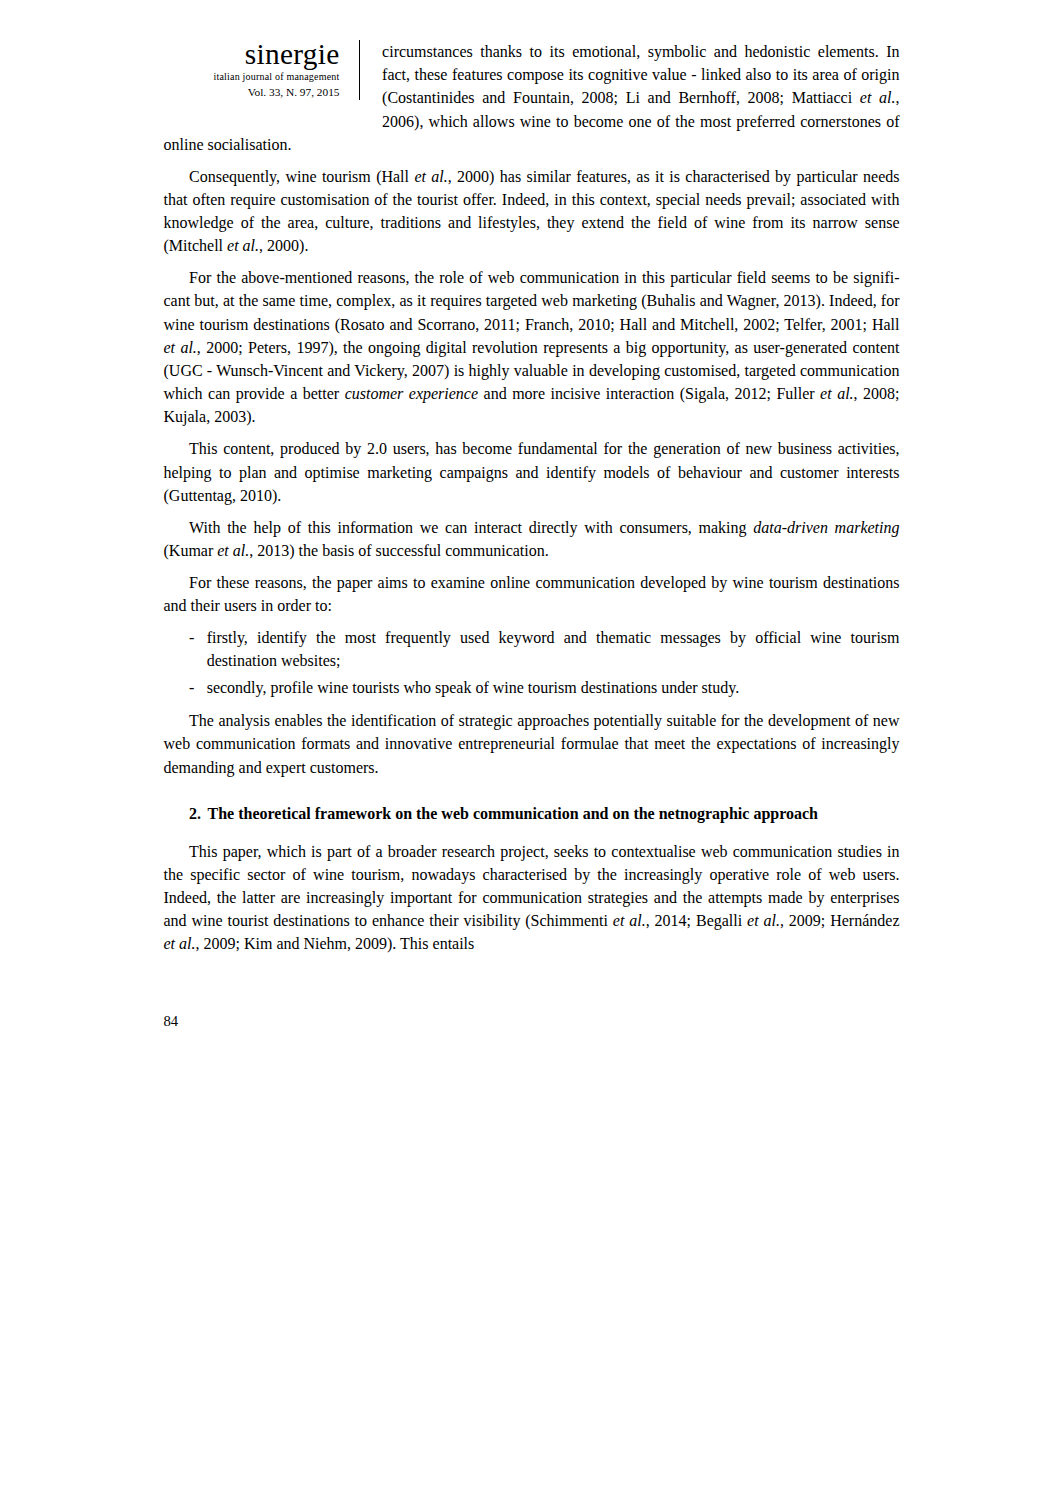sinergie
italian journal of management
Vol. 33, N. 97, 2015
circumstances thanks to its emotional, symbolic and hedonistic elements. In fact, these features compose its cognitive value - linked also to its area of origin (Costantinides and Fountain, 2008; Li and Bernhoff, 2008; Mattiacci et al., 2006), which allows wine to become one of the most preferred cornerstones of online socialisation.
Consequently, wine tourism (Hall et al., 2000) has similar features, as it is characterised by particular needs that often require customisation of the tourist offer. Indeed, in this context, special needs prevail; associated with knowledge of the area, culture, traditions and lifestyles, they extend the field of wine from its narrow sense (Mitchell et al., 2000).
For the above-mentioned reasons, the role of web communication in this particular field seems to be significant but, at the same time, complex, as it requires targeted web marketing (Buhalis and Wagner, 2013). Indeed, for wine tourism destinations (Rosato and Scorrano, 2011; Franch, 2010; Hall and Mitchell, 2002; Telfer, 2001; Hall et al., 2000; Peters, 1997), the ongoing digital revolution represents a big opportunity, as user-generated content (UGC - Wunsch-Vincent and Vickery, 2007) is highly valuable in developing customised, targeted communication which can provide a better customer experience and more incisive interaction (Sigala, 2012; Fuller et al., 2008; Kujala, 2003).
This content, produced by 2.0 users, has become fundamental for the generation of new business activities, helping to plan and optimise marketing campaigns and identify models of behaviour and customer interests (Guttentag, 2010).
With the help of this information we can interact directly with consumers, making data-driven marketing (Kumar et al., 2013) the basis of successful communication.
For these reasons, the paper aims to examine online communication developed by wine tourism destinations and their users in order to:
firstly, identify the most frequently used keyword and thematic messages by official wine tourism destination websites;
secondly, profile wine tourists who speak of wine tourism destinations under study.
The analysis enables the identification of strategic approaches potentially suitable for the development of new web communication formats and innovative entrepreneurial formulae that meet the expectations of increasingly demanding and expert customers.
2. The theoretical framework on the web communication and on the netnographic approach
This paper, which is part of a broader research project, seeks to contextualise web communication studies in the specific sector of wine tourism, nowadays characterised by the increasingly operative role of web users. Indeed, the latter are increasingly important for communication strategies and the attempts made by enterprises and wine tourist destinations to enhance their visibility (Schimmenti et al., 2014; Begalli et al., 2009; Hernández et al., 2009; Kim and Niehm, 2009). This entails
84